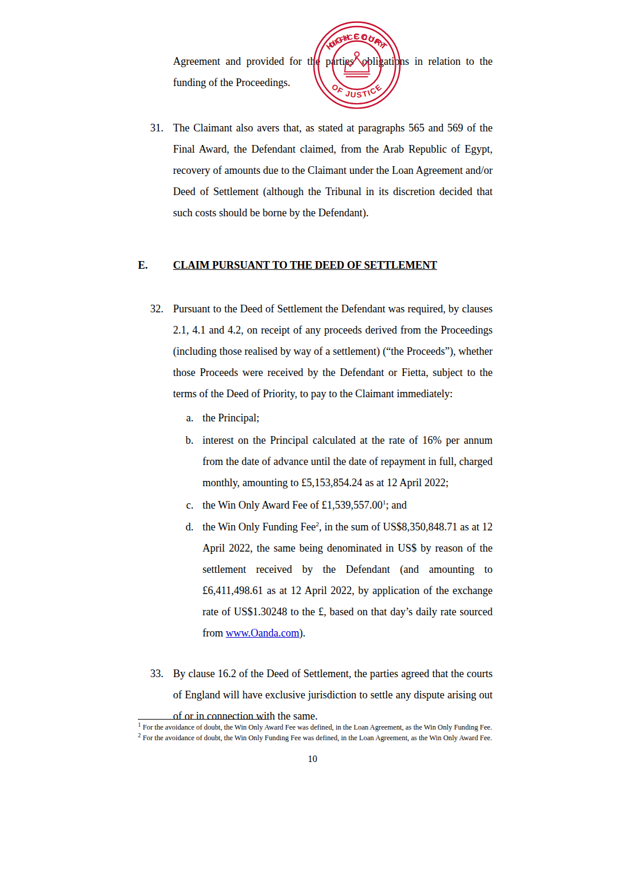OFFICE COPY HIGH COURT OF JUSTICE
Agreement and provided for the parties’ obligations in relation to the funding of the Proceedings.
31. The Claimant also avers that, as stated at paragraphs 565 and 569 of the Final Award, the Defendant claimed, from the Arab Republic of Egypt, recovery of amounts due to the Claimant under the Loan Agreement and/or Deed of Settlement (although the Tribunal in its discretion decided that such costs should be borne by the Defendant).
E. CLAIM PURSUANT TO THE DEED OF SETTLEMENT
32. Pursuant to the Deed of Settlement the Defendant was required, by clauses 2.1, 4.1 and 4.2, on receipt of any proceeds derived from the Proceedings (including those realised by way of a settlement) (“the Proceeds”), whether those Proceeds were received by the Defendant or Fietta, subject to the terms of the Deed of Priority, to pay to the Claimant immediately:
a. the Principal;
b. interest on the Principal calculated at the rate of 16% per annum from the date of advance until the date of repayment in full, charged monthly, amounting to £5,153,854.24 as at 12 April 2022;
c. the Win Only Award Fee of £1,539,557.001; and
d. the Win Only Funding Fee2, in the sum of US$8,350,848.71 as at 12 April 2022, the same being denominated in US$ by reason of the settlement received by the Defendant (and amounting to £6,411,498.61 as at 12 April 2022, by application of the exchange rate of US$1.30248 to the £, based on that day’s daily rate sourced from www.Oanda.com).
33. By clause 16.2 of the Deed of Settlement, the parties agreed that the courts of England will have exclusive jurisdiction to settle any dispute arising out of or in connection with the same.
1 For the avoidance of doubt, the Win Only Award Fee was defined, in the Loan Agreement, as the Win Only Funding Fee.
2 For the avoidance of doubt, the Win Only Funding Fee was defined, in the Loan Agreement, as the Win Only Award Fee.
10